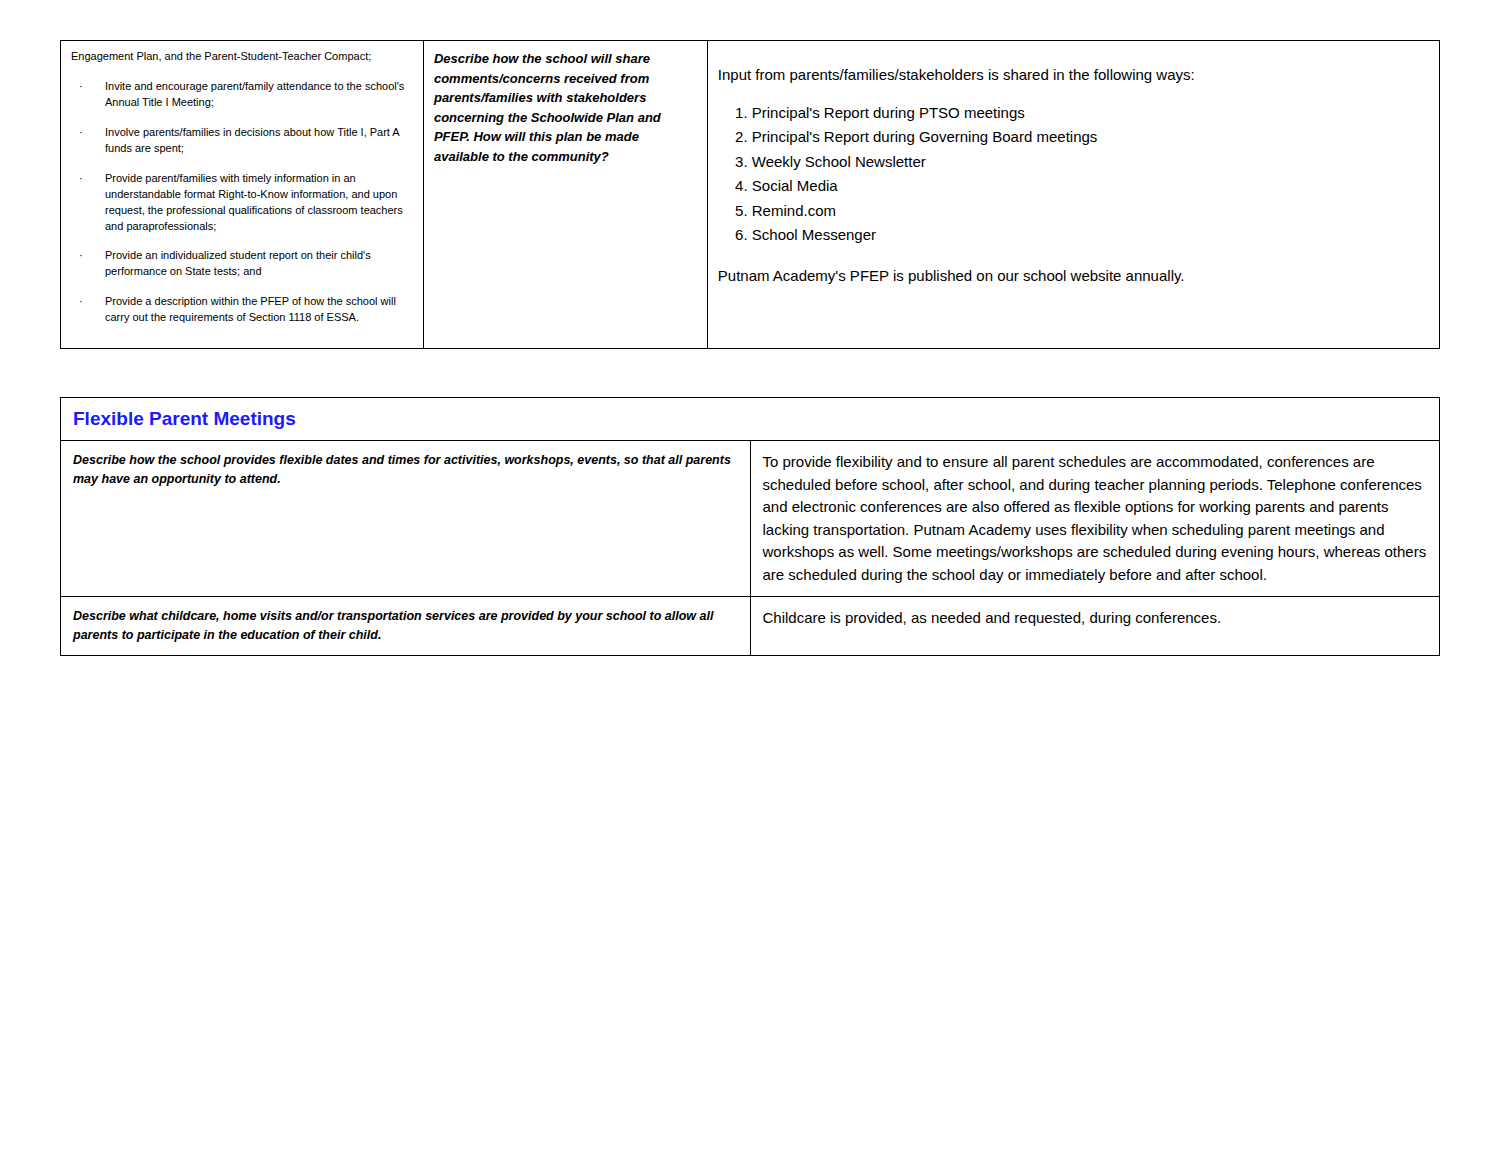| Engagement Plan, and the Parent-Student-Teacher Compact; Invite and encourage parent/family attendance to the school's Annual Title I Meeting; Involve parents/families in decisions about how Title I, Part A funds are spent; Provide parent/families with timely information in an understandable format Right-to-Know information, and upon request, the professional qualifications of classroom teachers and paraprofessionals; Provide an individualized student report on their child's performance on State tests; and Provide a description within the PFEP of how the school will carry out the requirements of Section 1118 of ESSA. | Describe how the school will share comments/concerns received from parents/families with stakeholders concerning the Schoolwide Plan and PFEP. How will this plan be made available to the community? | Input from parents/families/stakeholders is shared in the following ways: Principal's Report during PTSO meetings Principal's Report during Governing Board meetings Weekly School Newsletter Social Media Remind.com School Messenger Putnam Academy's PFEP is published on our school website annually. |
| Flexible Parent Meetings |
| Describe how the school provides flexible dates and times for activities, workshops, events, so that all parents may have an opportunity to attend. | To provide flexibility and to ensure all parent schedules are accommodated, conferences are scheduled before school, after school, and during teacher planning periods. Telephone conferences and electronic conferences are also offered as flexible options for working parents and parents lacking transportation. Putnam Academy uses flexibility when scheduling parent meetings and workshops as well. Some meetings/workshops are scheduled during evening hours, whereas others are scheduled during the school day or immediately before and after school. |
| Describe what childcare, home visits and/or transportation services are provided by your school to allow all parents to participate in the education of their child. | Childcare is provided, as needed and requested, during conferences. |